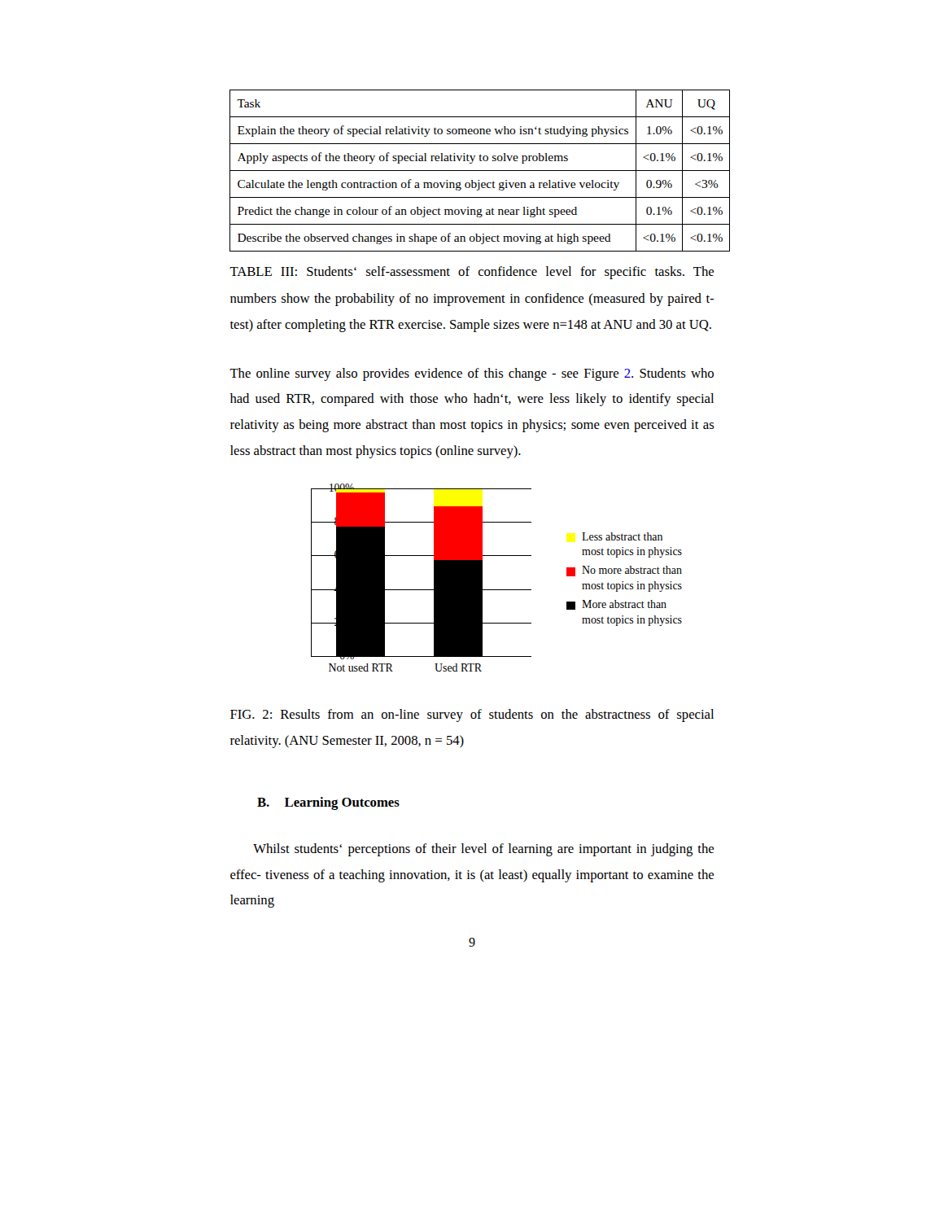| Task | ANU | UQ |
| --- | --- | --- |
| Explain the theory of special relativity to someone who isn‘t studying physics | 1.0% | <0.1% |
| Apply aspects of the theory of special relativity to solve problems | <0.1% | <0.1% |
| Calculate the length contraction of a moving object given a relative velocity | 0.9% | <3% |
| Predict the change in colour of an object moving at near light speed | 0.1% | <0.1% |
| Describe the observed changes in shape of an object moving at high speed | <0.1% | <0.1% |
TABLE III: Students‘ self-assessment of confidence level for specific tasks. The numbers show the probability of no improvement in confidence (measured by paired t-test) after completing the RTR exercise. Sample sizes were n=148 at ANU and 30 at UQ.
The online survey also provides evidence of this change - see Figure 2. Students who had used RTR, compared with those who hadn‘t, were less likely to identify special relativity as being more abstract than most topics in physics; some even perceived it as less abstract than most physics topics (online survey).
0%
20%
40%
60%
80%
100%
Not used RTR
Used RTR
Less abstract than
most topics in physics
No more abstract than
most topics in physics
More abstract than
most topics in physics
FIG. 2: Results from an on-line survey of students on the abstractness of special relativity. (ANU Semester II, 2008, n = 54)
B. Learning Outcomes
Whilst students‘ perceptions of their level of learning are important in judging the effec- tiveness of a teaching innovation, it is (at least) equally important to examine the learning
9